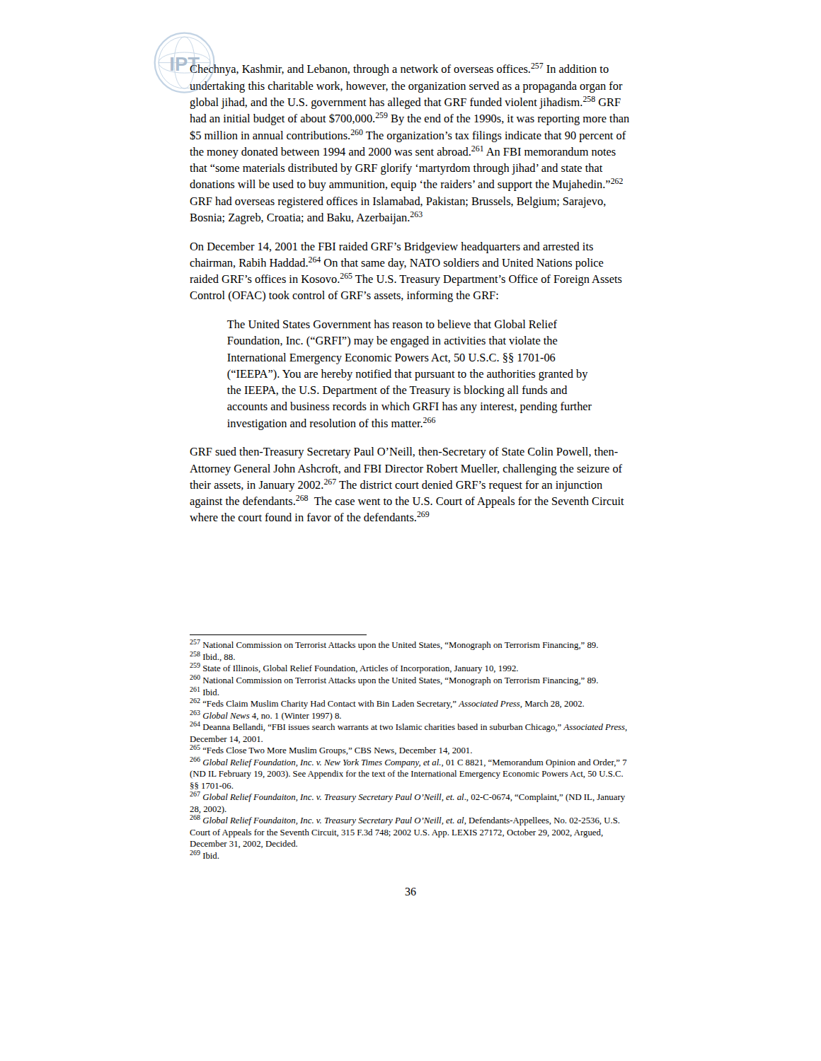IPT
Chechnya, Kashmir, and Lebanon, through a network of overseas offices.257 In addition to undertaking this charitable work, however, the organization served as a propaganda organ for global jihad, and the U.S. government has alleged that GRF funded violent jihadism.258 GRF had an initial budget of about $700,000.259 By the end of the 1990s, it was reporting more than $5 million in annual contributions.260 The organization’s tax filings indicate that 90 percent of the money donated between 1994 and 2000 was sent abroad.261 An FBI memorandum notes that “some materials distributed by GRF glorify ‘martyrdom through jihad’ and state that donations will be used to buy ammunition, equip ‘the raiders’ and support the Mujahedin.”262 GRF had overseas registered offices in Islamabad, Pakistan; Brussels, Belgium; Sarajevo, Bosnia; Zagreb, Croatia; and Baku, Azerbaijan.263
On December 14, 2001 the FBI raided GRF’s Bridgeview headquarters and arrested its chairman, Rabih Haddad.264 On that same day, NATO soldiers and United Nations police raided GRF’s offices in Kosovo.265 The U.S. Treasury Department’s Office of Foreign Assets Control (OFAC) took control of GRF’s assets, informing the GRF:
The United States Government has reason to believe that Global Relief Foundation, Inc. (“GRFI”) may be engaged in activities that violate the International Emergency Economic Powers Act, 50 U.S.C. §§ 1701-06 (“IEEPA”). You are hereby notified that pursuant to the authorities granted by the IEEPA, the U.S. Department of the Treasury is blocking all funds and accounts and business records in which GRFI has any interest, pending further investigation and resolution of this matter.266
GRF sued then-Treasury Secretary Paul O’Neill, then-Secretary of State Colin Powell, then-Attorney General John Ashcroft, and FBI Director Robert Mueller, challenging the seizure of their assets, in January 2002.267 The district court denied GRF’s request for an injunction against the defendants.268 The case went to the U.S. Court of Appeals for the Seventh Circuit where the court found in favor of the defendants.269
257 National Commission on Terrorist Attacks upon the United States, “Monograph on Terrorism Financing,” 89.
258 Ibid., 88.
259 State of Illinois, Global Relief Foundation, Articles of Incorporation, January 10, 1992.
260 National Commission on Terrorist Attacks upon the United States, “Monograph on Terrorism Financing,” 89.
261 Ibid.
262 “Feds Claim Muslim Charity Had Contact with Bin Laden Secretary,” Associated Press, March 28, 2002.
263 Global News 4, no. 1 (Winter 1997) 8.
264 Deanna Bellandi, “FBI issues search warrants at two Islamic charities based in suburban Chicago,” Associated Press, December 14, 2001.
265 “Feds Close Two More Muslim Groups,” CBS News, December 14, 2001.
266 Global Relief Foundation, Inc. v. New York Times Company, et al., 01 C 8821, “Memorandum Opinion and Order,” 7 (ND IL February 19, 2003). See Appendix for the text of the International Emergency Economic Powers Act, 50 U.S.C. §§ 1701-06.
267 Global Relief Foundaiton, Inc. v. Treasury Secretary Paul O’Neill, et. al., 02-C-0674, “Complaint,” (ND IL, January 28, 2002).
268 Global Relief Foundaiton, Inc. v. Treasury Secretary Paul O’Neill, et. al, Defendants-Appellees, No. 02-2536, U.S. Court of Appeals for the Seventh Circuit, 315 F.3d 748; 2002 U.S. App. LEXIS 27172, October 29, 2002, Argued, December 31, 2002, Decided.
269 Ibid.
36